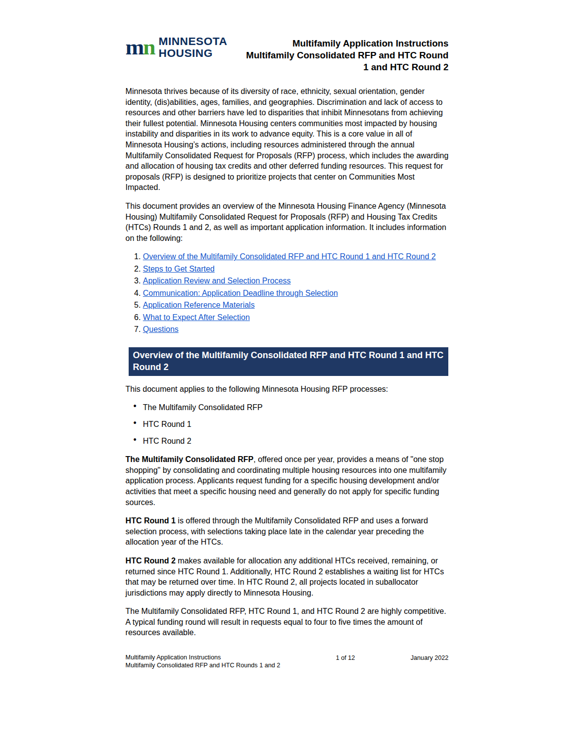mn MINNESOTA HOUSING
Multifamily Application Instructions
Multifamily Consolidated RFP and HTC Round
1 and HTC Round 2
Minnesota thrives because of its diversity of race, ethnicity, sexual orientation, gender identity, (dis)abilities, ages, families, and geographies. Discrimination and lack of access to resources and other barriers have led to disparities that inhibit Minnesotans from achieving their fullest potential. Minnesota Housing centers communities most impacted by housing instability and disparities in its work to advance equity. This is a core value in all of Minnesota Housing’s actions, including resources administered through the annual Multifamily Consolidated Request for Proposals (RFP) process, which includes the awarding and allocation of housing tax credits and other deferred funding resources. This request for proposals (RFP) is designed to prioritize projects that center on Communities Most Impacted.
This document provides an overview of the Minnesota Housing Finance Agency (Minnesota Housing) Multifamily Consolidated Request for Proposals (RFP) and Housing Tax Credits (HTCs) Rounds 1 and 2, as well as important application information. It includes information on the following:
Overview of the Multifamily Consolidated RFP and HTC Round 1 and HTC Round 2
Steps to Get Started
Application Review and Selection Process
Communication: Application Deadline through Selection
Application Reference Materials
What to Expect After Selection
Questions
Overview of the Multifamily Consolidated RFP and HTC Round 1 and HTC Round 2
This document applies to the following Minnesota Housing RFP processes:
The Multifamily Consolidated RFP
HTC Round 1
HTC Round 2
The Multifamily Consolidated RFP, offered once per year, provides a means of "one stop shopping" by consolidating and coordinating multiple housing resources into one multifamily application process. Applicants request funding for a specific housing development and/or activities that meet a specific housing need and generally do not apply for specific funding sources.
HTC Round 1 is offered through the Multifamily Consolidated RFP and uses a forward selection process, with selections taking place late in the calendar year preceding the allocation year of the HTCs.
HTC Round 2 makes available for allocation any additional HTCs received, remaining, or returned since HTC Round 1. Additionally, HTC Round 2 establishes a waiting list for HTCs that may be returned over time. In HTC Round 2, all projects located in suballocator jurisdictions may apply directly to Minnesota Housing.
The Multifamily Consolidated RFP, HTC Round 1, and HTC Round 2 are highly competitive. A typical funding round will result in requests equal to four to five times the amount of resources available.
Multifamily Application Instructions
Multifamily Consolidated RFP and HTC Rounds 1 and 2
1 of 12
January 2022